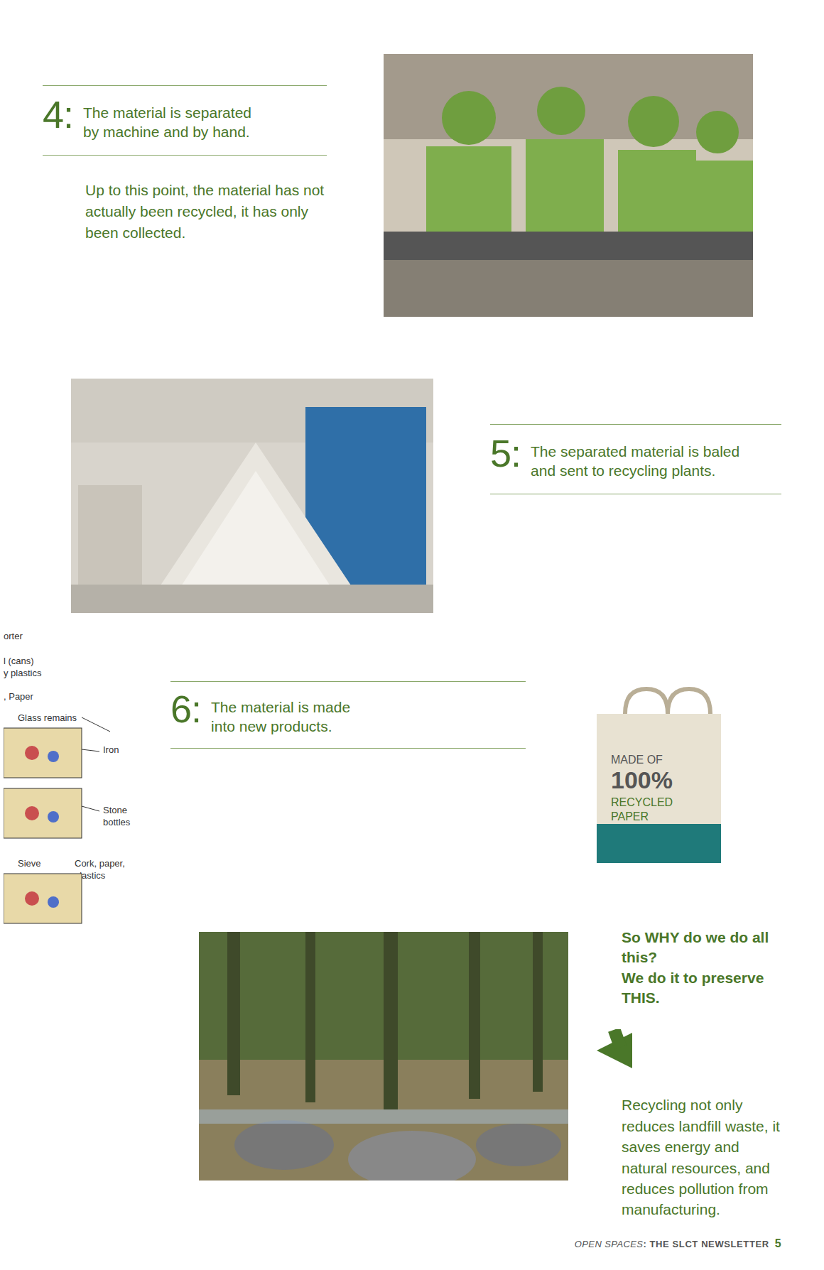4:
The material is separated
by machine and by hand.
Up to this point, the material has not actually been recycled, it has only been collected.
5:
The separated material is baled
and sent to recycling plants.
6:
The material is made
into new products.
So WHY do we do all this?
We do it to preserve THIS.
Recycling not only reduces landfill waste, it saves energy and natural resources, and reduces pollution from manufacturing.
OPEN SPACES: THE SLCT NEWSLETTER 5